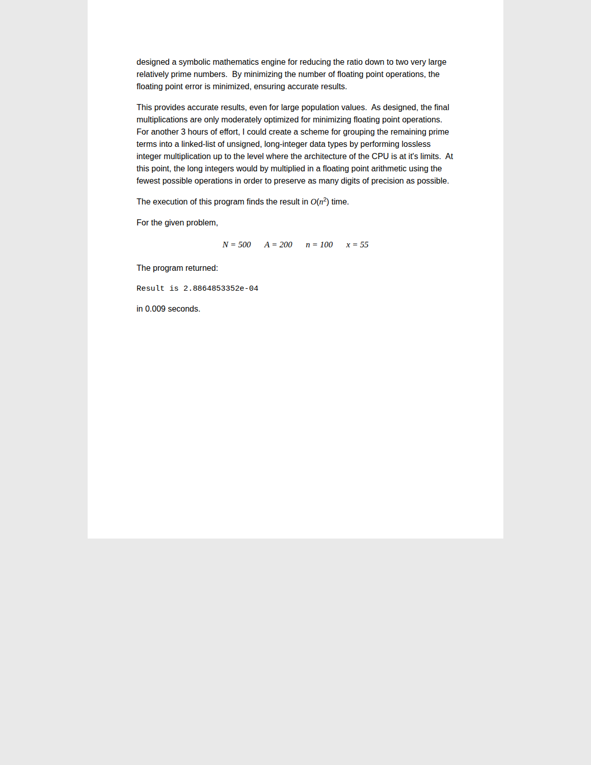designed a symbolic mathematics engine for reducing the ratio down to two very large relatively prime numbers. By minimizing the number of floating point operations, the floating point error is minimized, ensuring accurate results.
This provides accurate results, even for large population values. As designed, the final multiplications are only moderately optimized for minimizing floating point operations. For another 3 hours of effort, I could create a scheme for grouping the remaining prime terms into a linked-list of unsigned, long-integer data types by performing lossless integer multiplication up to the level where the architecture of the CPU is at it's limits. At this point, the long integers would by multiplied in a floating point arithmetic using the fewest possible operations in order to preserve as many digits of precision as possible.
The execution of this program finds the result in O(n2) time.
For the given problem,
N = 500 A = 200 n = 100 x = 55
The program returned:
Result is 2.8864853352e-04
in 0.009 seconds.